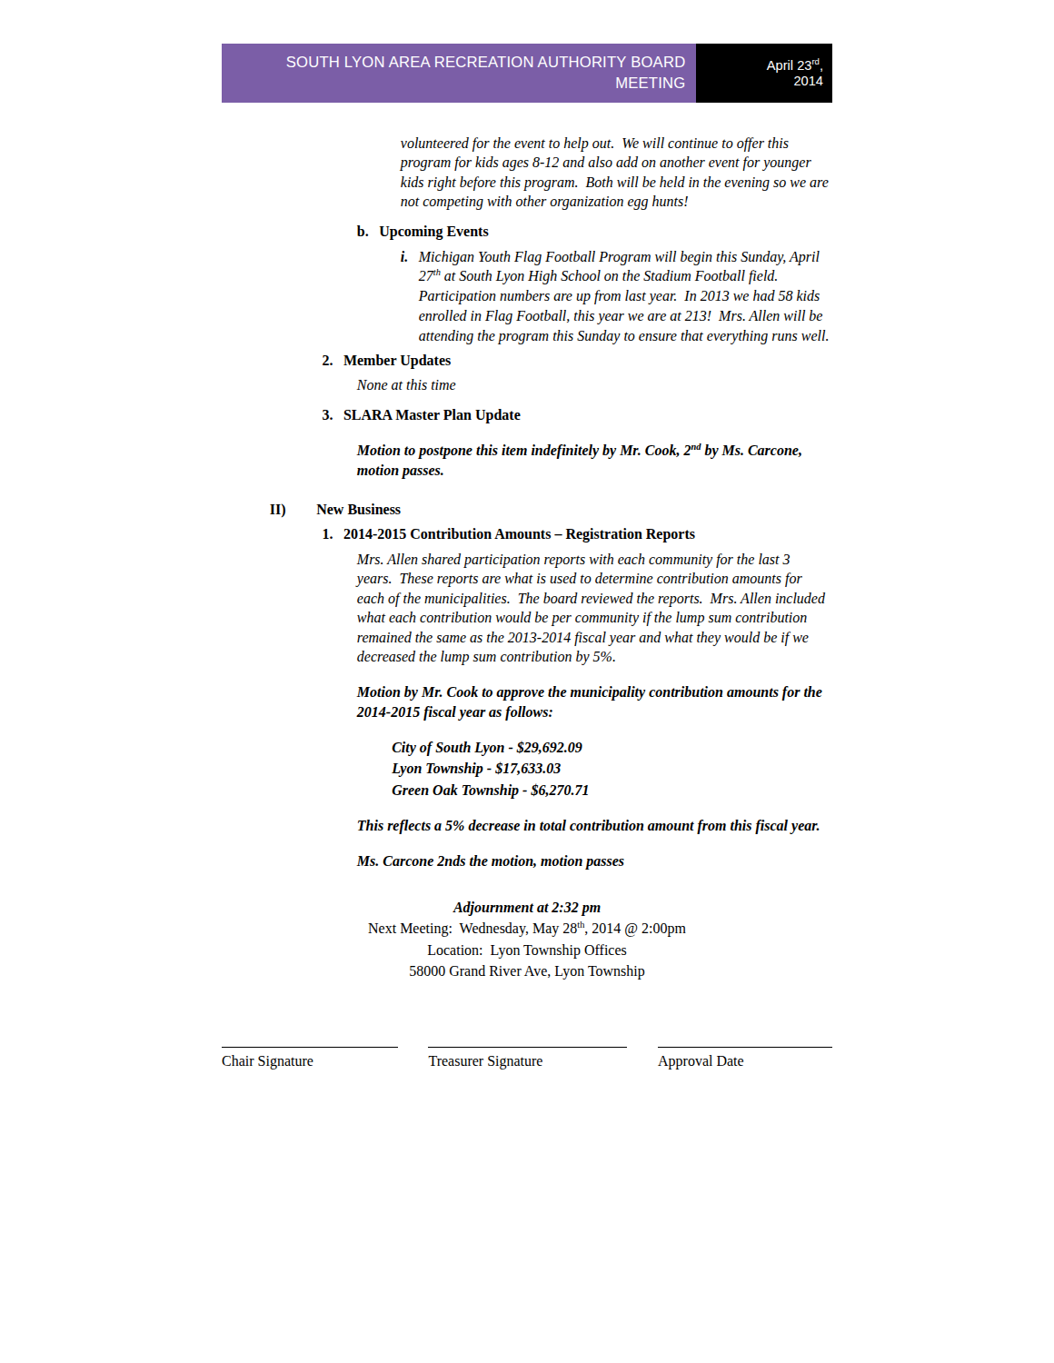SOUTH LYON AREA RECREATION AUTHORITY BOARD MEETING
April 23rd,
2014
volunteered for the event to help out. We will continue to offer this program for kids ages 8-12 and also add on another event for younger kids right before this program. Both will be held in the evening so we are not competing with other organization egg hunts!
b.
Upcoming Events
i.
Michigan Youth Flag Football Program will begin this Sunday, April 27th at South Lyon High School on the Stadium Football field. Participation numbers are up from last year. In 2013 we had 58 kids enrolled in Flag Football, this year we are at 213! Mrs. Allen will be attending the program this Sunday to ensure that everything runs well.
2.
Member Updates
None at this time
3.
SLARA Master Plan Update
Motion to postpone this item indefinitely by Mr. Cook, 2nd by Ms. Carcone, motion passes.
II)
New Business
1.
2014-2015 Contribution Amounts – Registration Reports
Mrs. Allen shared participation reports with each community for the last 3 years. These reports are what is used to determine contribution amounts for each of the municipalities. The board reviewed the reports. Mrs. Allen included what each contribution would be per community if the lump sum contribution remained the same as the 2013-2014 fiscal year and what they would be if we decreased the lump sum contribution by 5%.
Motion by Mr. Cook to approve the municipality contribution amounts for the 2014-2015 fiscal year as follows:
City of South Lyon - $29,692.09
Lyon Township - $17,633.03
Green Oak Township - $6,270.71
This reflects a 5% decrease in total contribution amount from this fiscal year.
Ms. Carcone 2nds the motion, motion passes
Adjournment at 2:32 pm
Next Meeting: Wednesday, May 28th, 2014 @ 2:00pm
Location: Lyon Township Offices
58000 Grand River Ave, Lyon Township
Chair Signature
Treasurer Signature
Approval Date